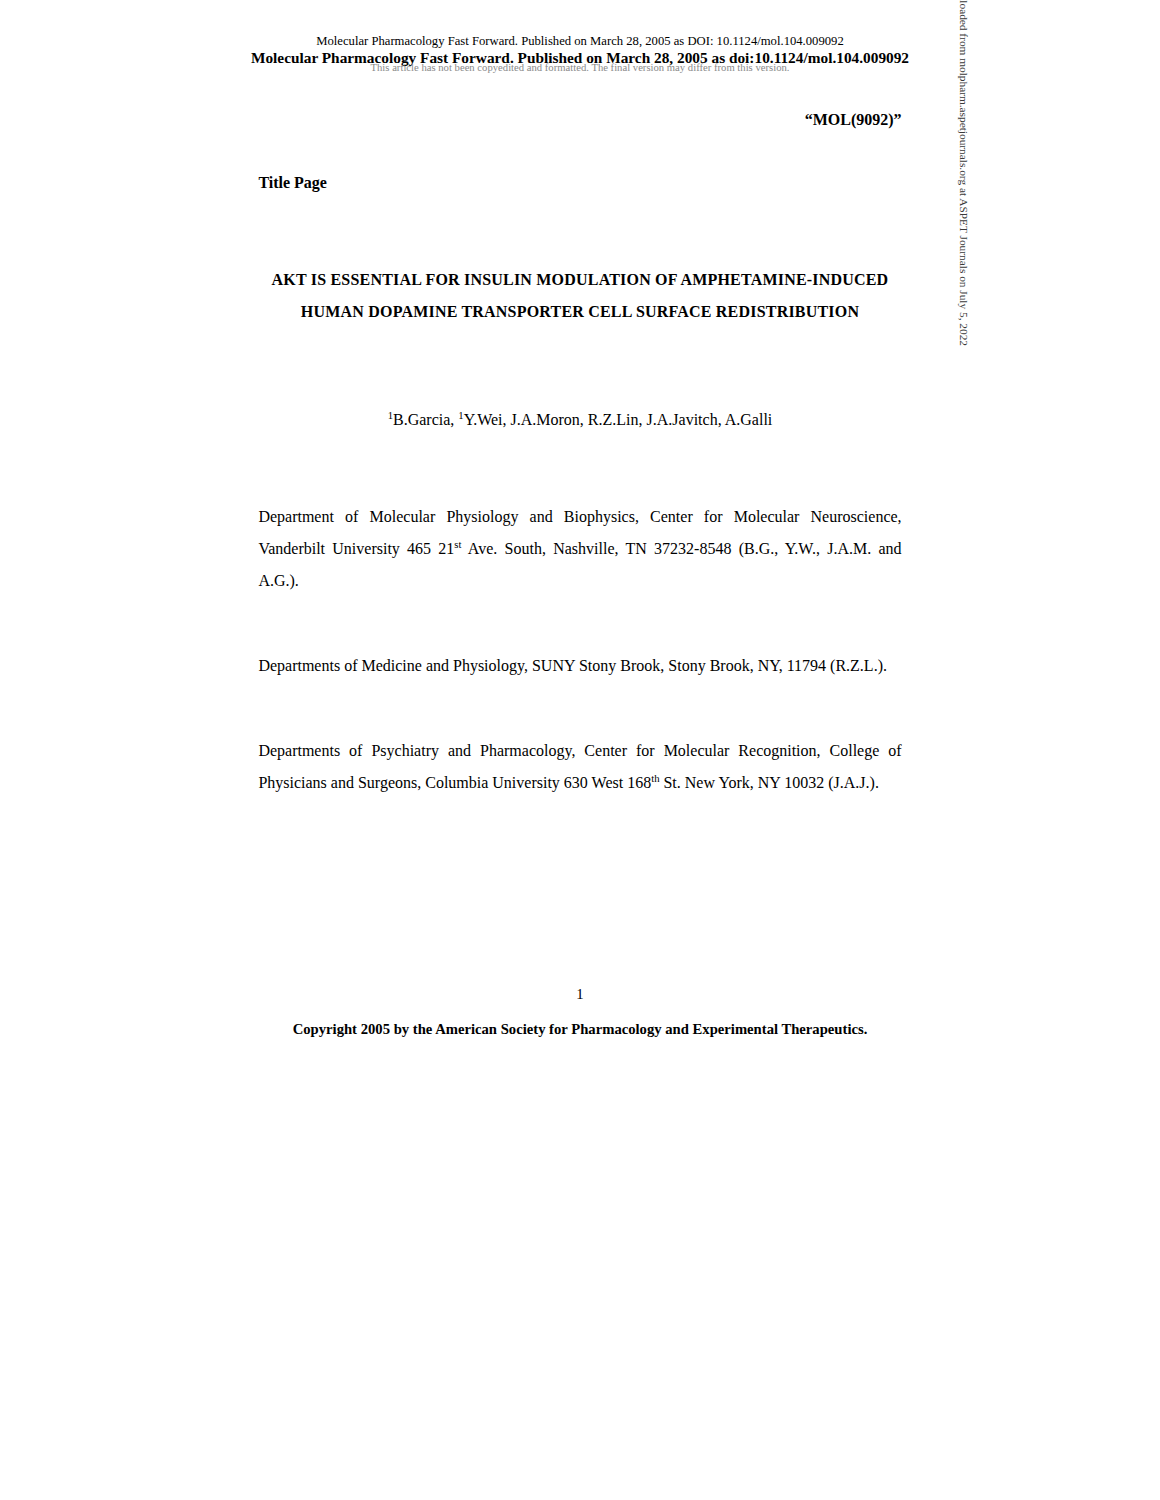Molecular Pharmacology Fast Forward. Published on March 28, 2005 as DOI: 10.1124/mol.104.009092
Molecular Pharmacology Fast Forward. Published on March 28, 2005 as doi:10.1124/mol.104.009092
This article has not been copyedited and formatted. The final version may differ from this version.
“MOL(9092)”
Title Page
AKT IS ESSENTIAL FOR INSULIN MODULATION OF AMPHETAMINE-INDUCED
HUMAN DOPAMINE TRANSPORTER CELL SURFACE REDISTRIBUTION
1B.Garcia, 1Y.Wei, J.A.Moron, R.Z.Lin, J.A.Javitch, A.Galli
Department of Molecular Physiology and Biophysics, Center for Molecular Neuroscience, Vanderbilt University 465 21st Ave. South, Nashville, TN 37232-8548 (B.G., Y.W., J.A.M. and A.G.).
Departments of Medicine and Physiology, SUNY Stony Brook, Stony Brook, NY, 11794 (R.Z.L.).
Departments of Psychiatry and Pharmacology, Center for Molecular Recognition, College of Physicians and Surgeons, Columbia University 630 West 168th St. New York, NY 10032 (J.A.J.).
Downloaded from molpharm.aspetjournals.org at ASPET Journals on July 5, 2022
1
Copyright 2005 by the American Society for Pharmacology and Experimental Therapeutics.